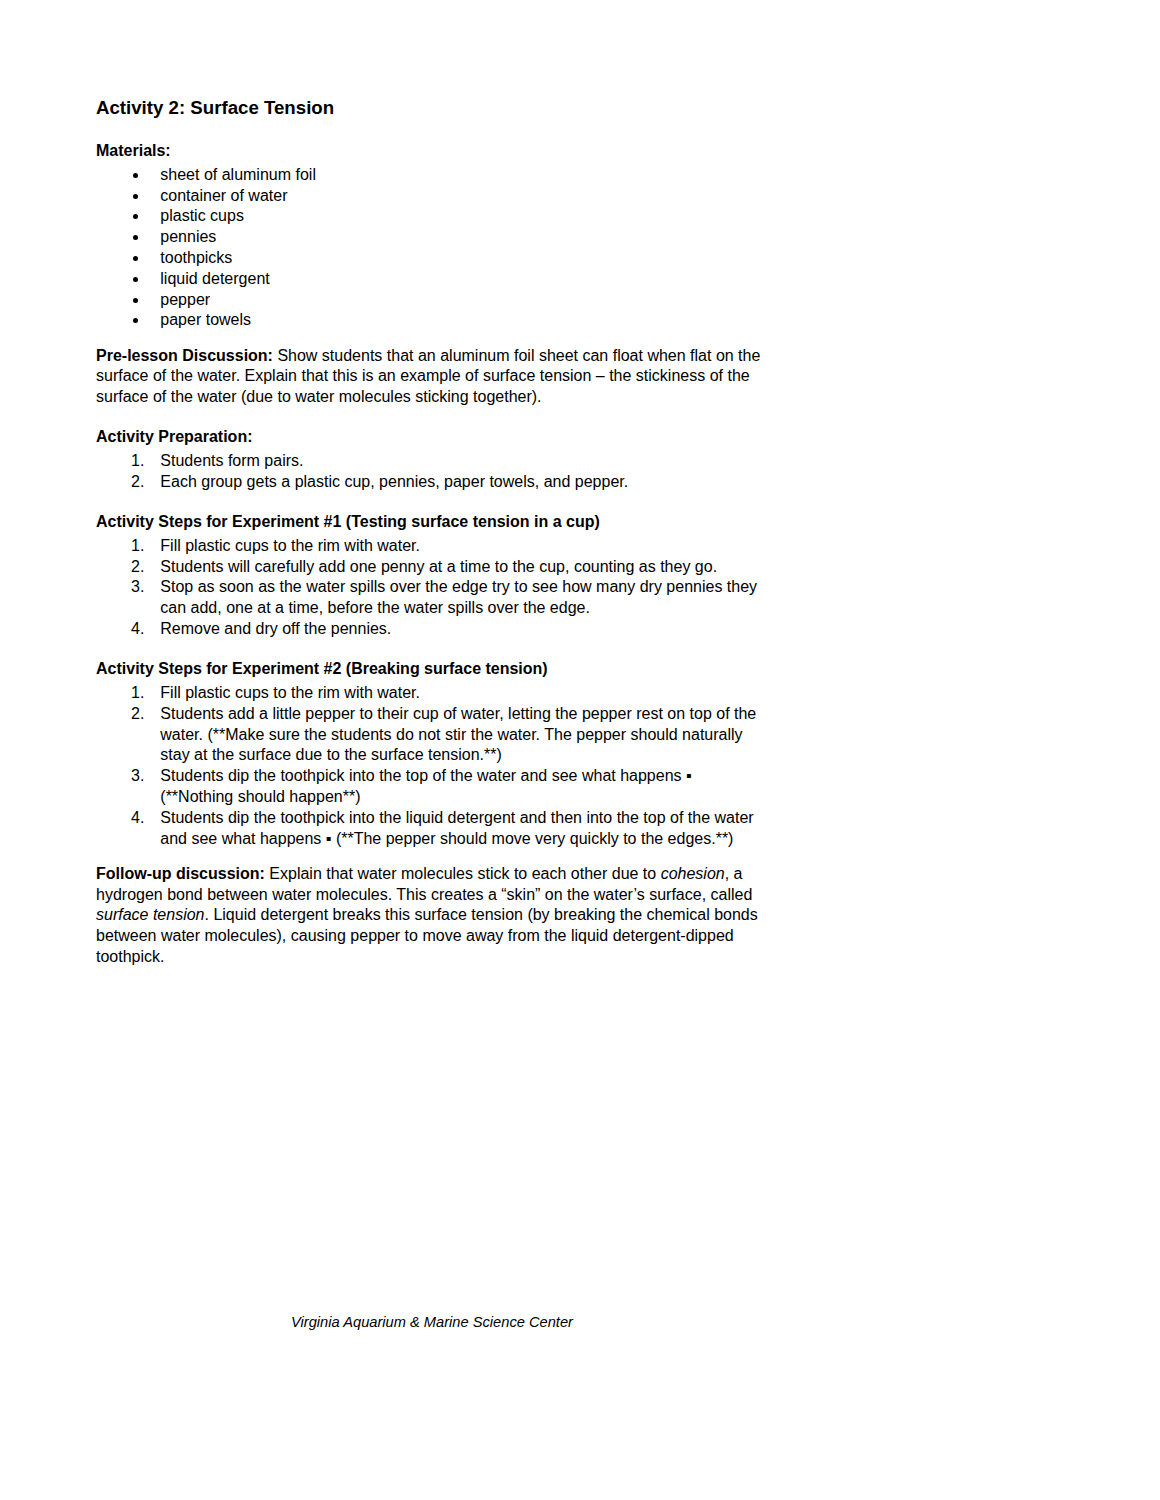Activity 2: Surface Tension
Materials:
sheet of aluminum foil
container of water
plastic cups
pennies
toothpicks
liquid detergent
pepper
paper towels
Pre-lesson Discussion: Show students that an aluminum foil sheet can float when flat on the surface of the water. Explain that this is an example of surface tension – the stickiness of the surface of the water (due to water molecules sticking together).
Activity Preparation:
Students form pairs.
Each group gets a plastic cup, pennies, paper towels, and pepper.
Activity Steps for Experiment #1 (Testing surface tension in a cup)
Fill plastic cups to the rim with water.
Students will carefully add one penny at a time to the cup, counting as they go.
Stop as soon as the water spills over the edge try to see how many dry pennies they can add, one at a time, before the water spills over the edge.
Remove and dry off the pennies.
Activity Steps for Experiment #2 (Breaking surface tension)
Fill plastic cups to the rim with water.
Students add a little pepper to their cup of water, letting the pepper rest on top of the water. (**Make sure the students do not stir the water. The pepper should naturally stay at the surface due to the surface tension.**)
Students dip the toothpick into the top of the water and see what happens ▪ (**Nothing should happen**)
Students dip the toothpick into the liquid detergent and then into the top of the water and see what happens ▪ (**The pepper should move very quickly to the edges.**)
Follow-up discussion: Explain that water molecules stick to each other due to cohesion, a hydrogen bond between water molecules. This creates a “skin” on the water’s surface, called surface tension. Liquid detergent breaks this surface tension (by breaking the chemical bonds between water molecules), causing pepper to move away from the liquid detergent-dipped toothpick.
Virginia Aquarium & Marine Science Center